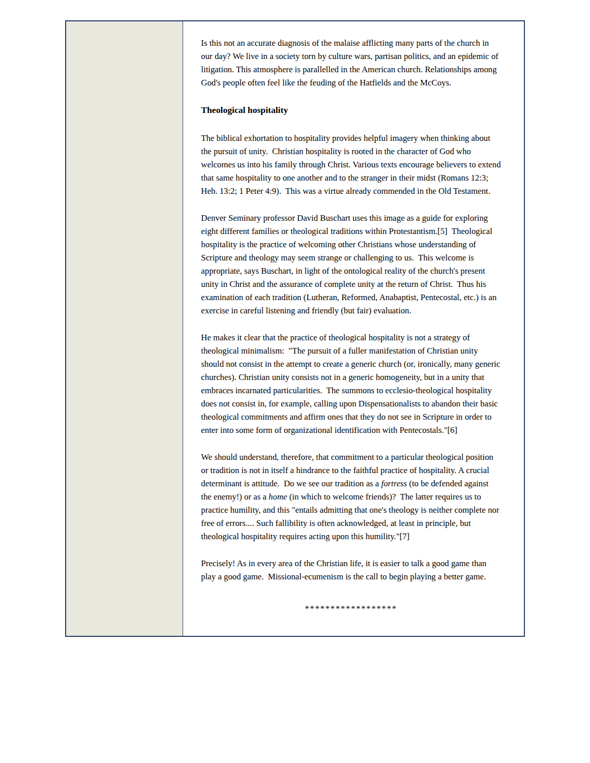Is this not an accurate diagnosis of the malaise afflicting many parts of the church in our day? We live in a society torn by culture wars, partisan politics, and an epidemic of litigation. This atmosphere is parallelled in the American church. Relationships among God's people often feel like the feuding of the Hatfields and the McCoys.
Theological hospitality
The biblical exhortation to hospitality provides helpful imagery when thinking about the pursuit of unity. Christian hospitality is rooted in the character of God who welcomes us into his family through Christ. Various texts encourage believers to extend that same hospitality to one another and to the stranger in their midst (Romans 12:3; Heb. 13:2; 1 Peter 4:9). This was a virtue already commended in the Old Testament.
Denver Seminary professor David Buschart uses this image as a guide for exploring eight different families or theological traditions within Protestantism.[5] Theological hospitality is the practice of welcoming other Christians whose understanding of Scripture and theology may seem strange or challenging to us. This welcome is appropriate, says Buschart, in light of the ontological reality of the church's present unity in Christ and the assurance of complete unity at the return of Christ. Thus his examination of each tradition (Lutheran, Reformed, Anabaptist, Pentecostal, etc.) is an exercise in careful listening and friendly (but fair) evaluation.
He makes it clear that the practice of theological hospitality is not a strategy of theological minimalism: "The pursuit of a fuller manifestation of Christian unity should not consist in the attempt to create a generic church (or, ironically, many generic churches). Christian unity consists not in a generic homogeneity, but in a unity that embraces incarnated particularities. The summons to ecclesio-theological hospitality does not consist in, for example, calling upon Dispensationalists to abandon their basic theological commitments and affirm ones that they do not see in Scripture in order to enter into some form of organizational identification with Pentecostals."[6]
We should understand, therefore, that commitment to a particular theological position or tradition is not in itself a hindrance to the faithful practice of hospitality. A crucial determinant is attitude. Do we see our tradition as a fortress (to be defended against the enemy!) or as a home (in which to welcome friends)? The latter requires us to practice humility, and this "entails admitting that one's theology is neither complete nor free of errors.... Such fallibility is often acknowledged, at least in principle, but theological hospitality requires acting upon this humility."[7]
Precisely! As in every area of the Christian life, it is easier to talk a good game than play a good game. Missional-ecumenism is the call to begin playing a better game.
******************